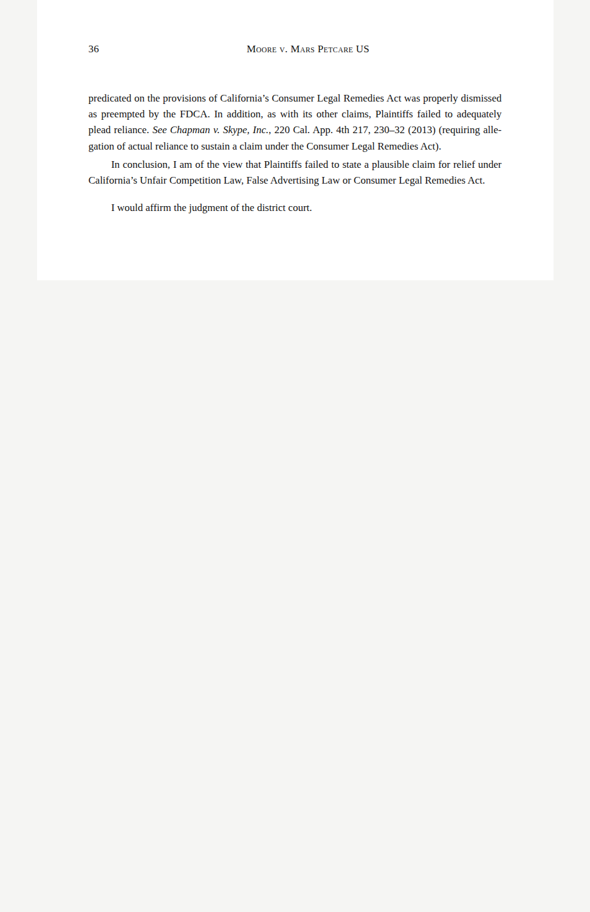36 Moore v. Mars Petcare US
predicated on the provisions of California’s Consumer Legal Remedies Act was properly dismissed as preempted by the FDCA. In addition, as with its other claims, Plaintiffs failed to adequately plead reliance. See Chapman v. Skype, Inc., 220 Cal. App. 4th 217, 230–32 (2013) (requiring allegation of actual reliance to sustain a claim under the Consumer Legal Remedies Act).
In conclusion, I am of the view that Plaintiffs failed to state a plausible claim for relief under California’s Unfair Competition Law, False Advertising Law or Consumer Legal Remedies Act.
I would affirm the judgment of the district court.